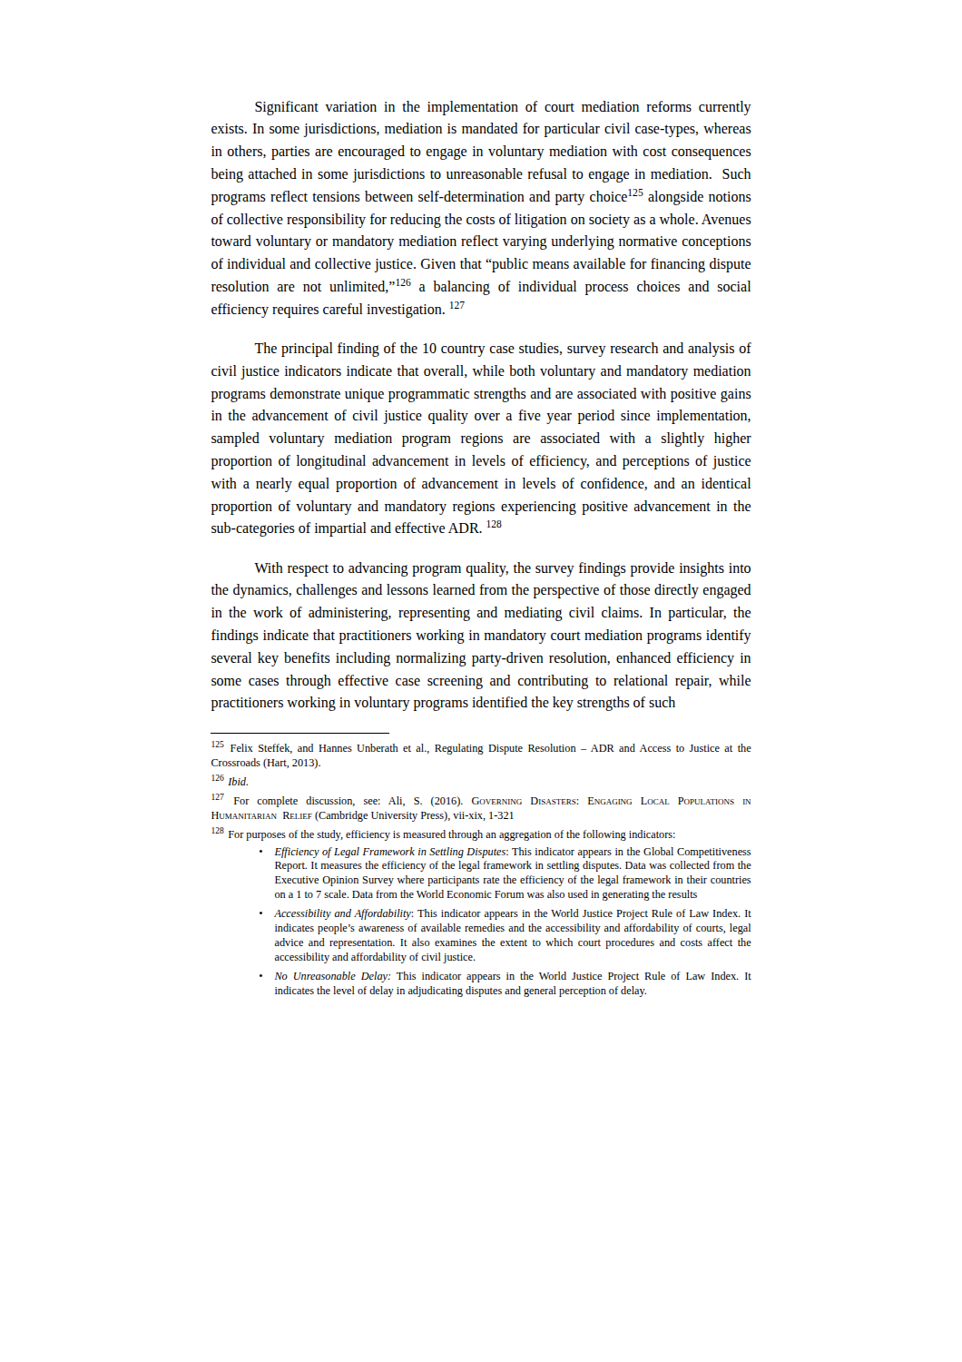Significant variation in the implementation of court mediation reforms currently exists. In some jurisdictions, mediation is mandated for particular civil case-types, whereas in others, parties are encouraged to engage in voluntary mediation with cost consequences being attached in some jurisdictions to unreasonable refusal to engage in mediation. Such programs reflect tensions between self-determination and party choice125 alongside notions of collective responsibility for reducing the costs of litigation on society as a whole. Avenues toward voluntary or mandatory mediation reflect varying underlying normative conceptions of individual and collective justice. Given that “public means available for financing dispute resolution are not unlimited,”126 a balancing of individual process choices and social efficiency requires careful investigation. 127
The principal finding of the 10 country case studies, survey research and analysis of civil justice indicators indicate that overall, while both voluntary and mandatory mediation programs demonstrate unique programmatic strengths and are associated with positive gains in the advancement of civil justice quality over a five year period since implementation, sampled voluntary mediation program regions are associated with a slightly higher proportion of longitudinal advancement in levels of efficiency, and perceptions of justice with a nearly equal proportion of advancement in levels of confidence, and an identical proportion of voluntary and mandatory regions experiencing positive advancement in the sub-categories of impartial and effective ADR. 128
With respect to advancing program quality, the survey findings provide insights into the dynamics, challenges and lessons learned from the perspective of those directly engaged in the work of administering, representing and mediating civil claims. In particular, the findings indicate that practitioners working in mandatory court mediation programs identify several key benefits including normalizing party-driven resolution, enhanced efficiency in some cases through effective case screening and contributing to relational repair, while practitioners working in voluntary programs identified the key strengths of such
125 Felix Steffek, and Hannes Unberath et al., Regulating Dispute Resolution – ADR and Access to Justice at the Crossroads (Hart, 2013).
126 Ibid.
127 For complete discussion, see: Ali, S. (2016). Governing Disasters: Engaging Local Populations in Humanitarian Relief (Cambridge University Press), vii-xix, 1-321
128 For purposes of the study, efficiency is measured through an aggregation of the following indicators:
Efficiency of Legal Framework in Settling Disputes: This indicator appears in the Global Competitiveness Report. It measures the efficiency of the legal framework in settling disputes. Data was collected from the Executive Opinion Survey where participants rate the efficiency of the legal framework in their countries on a 1 to 7 scale. Data from the World Economic Forum was also used in generating the results
Accessibility and Affordability: This indicator appears in the World Justice Project Rule of Law Index. It indicates people’s awareness of available remedies and the accessibility and affordability of courts, legal advice and representation. It also examines the extent to which court procedures and costs affect the accessibility and affordability of civil justice.
No Unreasonable Delay: This indicator appears in the World Justice Project Rule of Law Index. It indicates the level of delay in adjudicating disputes and general perception of delay.